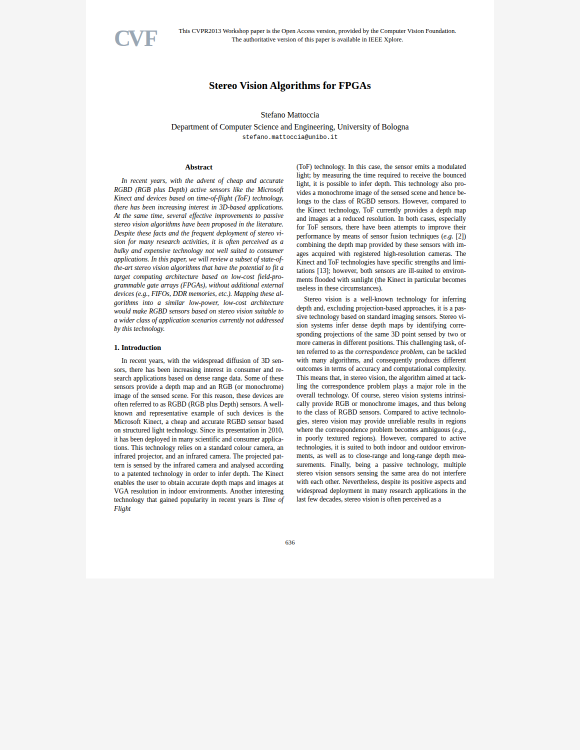C V F
This CVPR2013 Workshop paper is the Open Access version, provided by the Computer Vision Foundation.
The authoritative version of this paper is available in IEEE Xplore.
Stereo Vision Algorithms for FPGAs
Stefano Mattoccia
Department of Computer Science and Engineering, University of Bologna
stefano.mattoccia@unibo.it
Abstract
In recent years, with the advent of cheap and accurate RGBD (RGB plus Depth) active sensors like the Microsoft Kinect and devices based on time-of-flight (ToF) technology, there has been increasing interest in 3D-based applications. At the same time, several effective improvements to passive stereo vision algorithms have been proposed in the literature. Despite these facts and the frequent deployment of stereo vision for many research activities, it is often perceived as a bulky and expensive technology not well suited to consumer applications. In this paper, we will review a subset of state-of-the-art stereo vision algorithms that have the potential to fit a target computing architecture based on low-cost field-programmable gate arrays (FPGAs), without additional external devices (e.g., FIFOs, DDR memories, etc.). Mapping these algorithms into a similar low-power, low-cost architecture would make RGBD sensors based on stereo vision suitable to a wider class of application scenarios currently not addressed by this technology.
1. Introduction
In recent years, with the widespread diffusion of 3D sensors, there has been increasing interest in consumer and research applications based on dense range data. Some of these sensors provide a depth map and an RGB (or monochrome) image of the sensed scene. For this reason, these devices are often referred to as RGBD (RGB plus Depth) sensors. A well-known and representative example of such devices is the Microsoft Kinect, a cheap and accurate RGBD sensor based on structured light technology. Since its presentation in 2010, it has been deployed in many scientific and consumer applications. This technology relies on a standard colour camera, an infrared projector, and an infrared camera. The projected pattern is sensed by the infrared camera and analysed according to a patented technology in order to infer depth. The Kinect enables the user to obtain accurate depth maps and images at VGA resolution in indoor environments. Another interesting technology that gained popularity in recent years is Time of Flight
(ToF) technology. In this case, the sensor emits a modulated light; by measuring the time required to receive the bounced light, it is possible to infer depth. This technology also provides a monochrome image of the sensed scene and hence belongs to the class of RGBD sensors. However, compared to the Kinect technology, ToF currently provides a depth map and images at a reduced resolution. In both cases, especially for ToF sensors, there have been attempts to improve their performance by means of sensor fusion techniques (e.g. [2]) combining the depth map provided by these sensors with images acquired with registered high-resolution cameras. The Kinect and ToF technologies have specific strengths and limitations [13]; however, both sensors are ill-suited to environments flooded with sunlight (the Kinect in particular becomes useless in these circumstances).
Stereo vision is a well-known technology for inferring depth and, excluding projection-based approaches, it is a passive technology based on standard imaging sensors. Stereo vision systems infer dense depth maps by identifying corresponding projections of the same 3D point sensed by two or more cameras in different positions. This challenging task, often referred to as the correspondence problem, can be tackled with many algorithms, and consequently produces different outcomes in terms of accuracy and computational complexity. This means that, in stereo vision, the algorithm aimed at tackling the correspondence problem plays a major role in the overall technology. Of course, stereo vision systems intrinsically provide RGB or monochrome images, and thus belong to the class of RGBD sensors. Compared to active technologies, stereo vision may provide unreliable results in regions where the correspondence problem becomes ambiguous (e.g., in poorly textured regions). However, compared to active technologies, it is suited to both indoor and outdoor environments, as well as to close-range and long-range depth measurements. Finally, being a passive technology, multiple stereo vision sensors sensing the same area do not interfere with each other. Nevertheless, despite its positive aspects and widespread deployment in many research applications in the last few decades, stereo vision is often perceived as a
636